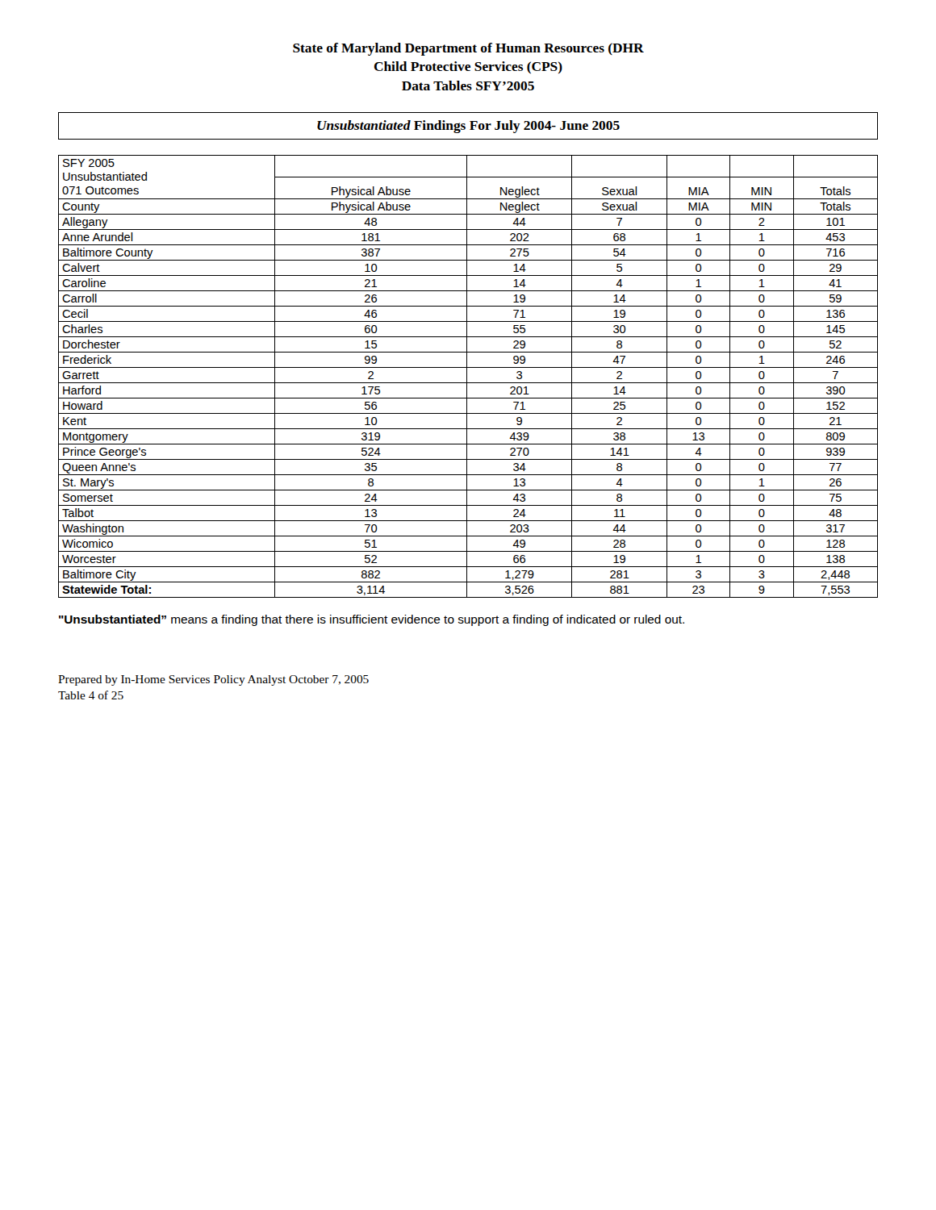State of Maryland Department of Human Resources (DHR
Child Protective Services (CPS)
Data Tables SFY’2005
Unsubstantiated Findings For July 2004- June 2005
| SFY 2005 Unsubstantiated 071 Outcomes | | | | | | |
| Physical Abuse | Neglect | Sexual | MIA | MIN | Totals |
| County | Physical Abuse | Neglect | Sexual | MIA | MIN | Totals |
| Allegany | 48 | 44 | 7 | 0 | 2 | 101 |
| Anne Arundel | 181 | 202 | 68 | 1 | 1 | 453 |
| Baltimore County | 387 | 275 | 54 | 0 | 0 | 716 |
| Calvert | 10 | 14 | 5 | 0 | 0 | 29 |
| Caroline | 21 | 14 | 4 | 1 | 1 | 41 |
| Carroll | 26 | 19 | 14 | 0 | 0 | 59 |
| Cecil | 46 | 71 | 19 | 0 | 0 | 136 |
| Charles | 60 | 55 | 30 | 0 | 0 | 145 |
| Dorchester | 15 | 29 | 8 | 0 | 0 | 52 |
| Frederick | 99 | 99 | 47 | 0 | 1 | 246 |
| Garrett | 2 | 3 | 2 | 0 | 0 | 7 |
| Harford | 175 | 201 | 14 | 0 | 0 | 390 |
| Howard | 56 | 71 | 25 | 0 | 0 | 152 |
| Kent | 10 | 9 | 2 | 0 | 0 | 21 |
| Montgomery | 319 | 439 | 38 | 13 | 0 | 809 |
| Prince George's | 524 | 270 | 141 | 4 | 0 | 939 |
| Queen Anne's | 35 | 34 | 8 | 0 | 0 | 77 |
| St. Mary's | 8 | 13 | 4 | 0 | 1 | 26 |
| Somerset | 24 | 43 | 8 | 0 | 0 | 75 |
| Talbot | 13 | 24 | 11 | 0 | 0 | 48 |
| Washington | 70 | 203 | 44 | 0 | 0 | 317 |
| Wicomico | 51 | 49 | 28 | 0 | 0 | 128 |
| Worcester | 52 | 66 | 19 | 1 | 0 | 138 |
| Baltimore City | 882 | 1,279 | 281 | 3 | 3 | 2,448 |
| Statewide Total: | 3,114 | 3,526 | 881 | 23 | 9 | 7,553 |
"Unsubstantiated” means a finding that there is insufficient evidence to support a finding of indicated or ruled out.
Prepared by In-Home Services Policy Analyst October 7, 2005
Table 4 of 25